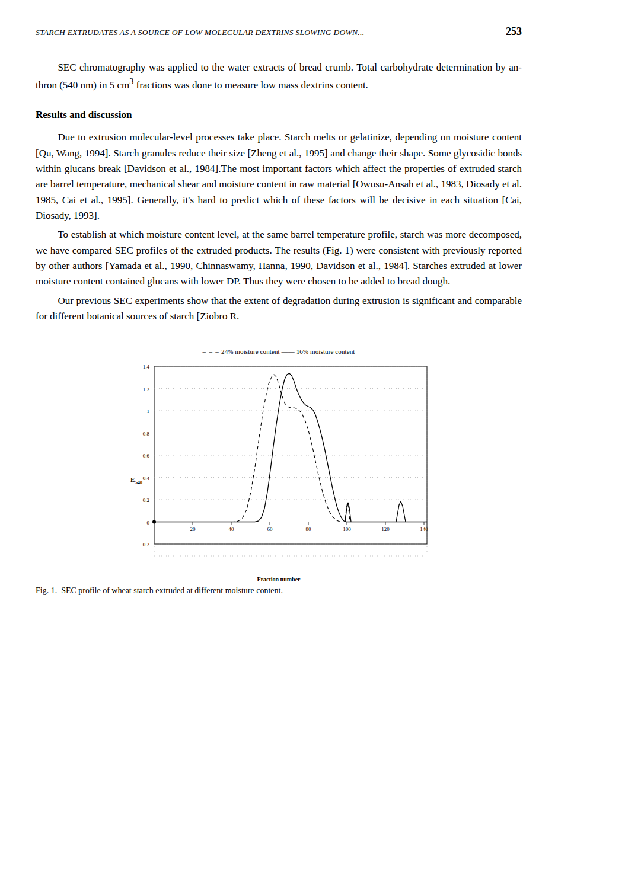STARCH EXTRUDATES AS A SOURCE OF LOW MOLECULAR DEXTRINS SLOWING DOWN... 253
SEC chromatography was applied to the water extracts of bread crumb. Total carbohydrate determination by anthron (540 nm) in 5 cm3 fractions was done to measure low mass dextrins content.
Results and discussion
Due to extrusion molecular-level processes take place. Starch melts or gelatinize, depending on moisture content [Qu, Wang, 1994]. Starch granules reduce their size [Zheng et al., 1995] and change their shape. Some glycosidic bonds within glucans break [Davidson et al., 1984].The most important factors which affect the properties of extruded starch are barrel temperature, mechanical shear and moisture content in raw material [Owusu-Ansah et al., 1983, Diosady et al. 1985, Cai et al., 1995]. Generally, it's hard to predict which of these factors will be decisive in each situation [Cai, Diosady, 1993].
To establish at which moisture content level, at the same barrel temperature profile, starch was more decomposed, we have compared SEC profiles of the extruded products. The results (Fig. 1) were consistent with previously reported by other authors [Yamada et al., 1990, Chinnaswamy, Hanna, 1990, Davidson et al., 1984]. Starches extruded at lower moisture content contained glucans with lower DP. Thus they were chosen to be added to bread dough.
Our previous SEC experiments show that the extent of degradation during extrusion is significant and comparable for different botanical sources of starch [Ziobro R.
– – – 24% moisture content —— 16% moisture content
1.4 1.2 1 0.8 0.6 0.4 0.2 0 -0.2 E 540 20 40 60 80 100 120 140
Fraction number
Fig. 1. SEC profile of wheat starch extruded at different moisture content.